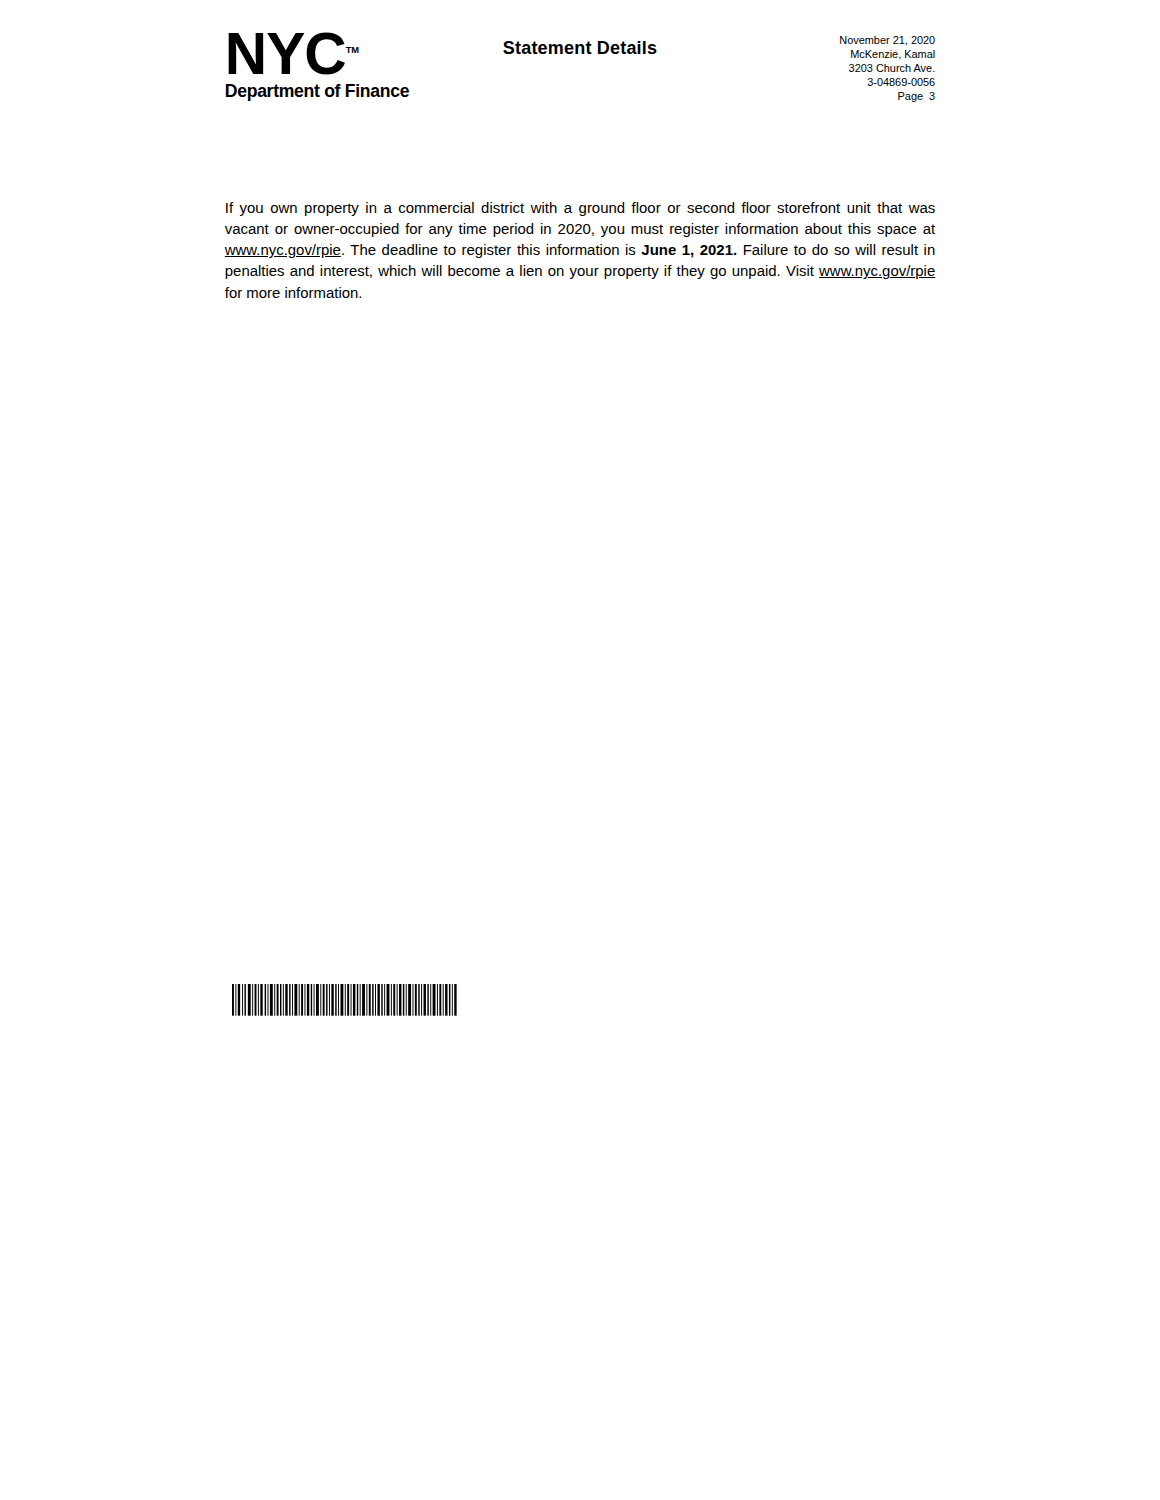NYCTM
Department of Finance
Statement Details
November 21, 2020
McKenzie, Kamal
3203 Church Ave.
3-04869-0056
Page 3
If you own property in a commercial district with a ground floor or second floor storefront unit that was vacant or owner-occupied for any time period in 2020, you must register information about this space at www.nyc.gov/rpie. The deadline to register this information is June 1, 2021. Failure to do so will result in penalties and interest, which will become a lien on your property if they go unpaid. Visit www.nyc.gov/rpie for more information.